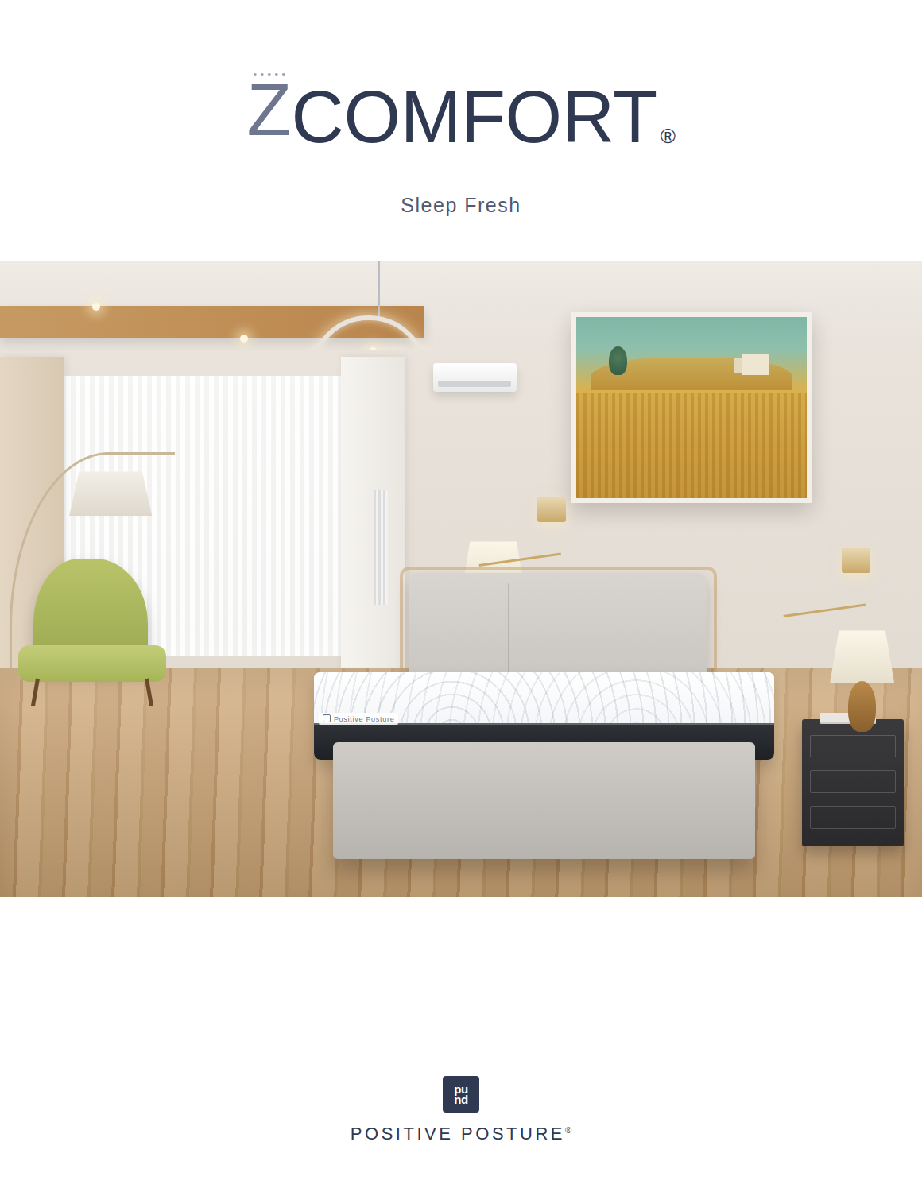Z COMFORT®
Sleep Fresh
Positive Posture
ZComfort
pu nd
POSITIVE POSTURE®